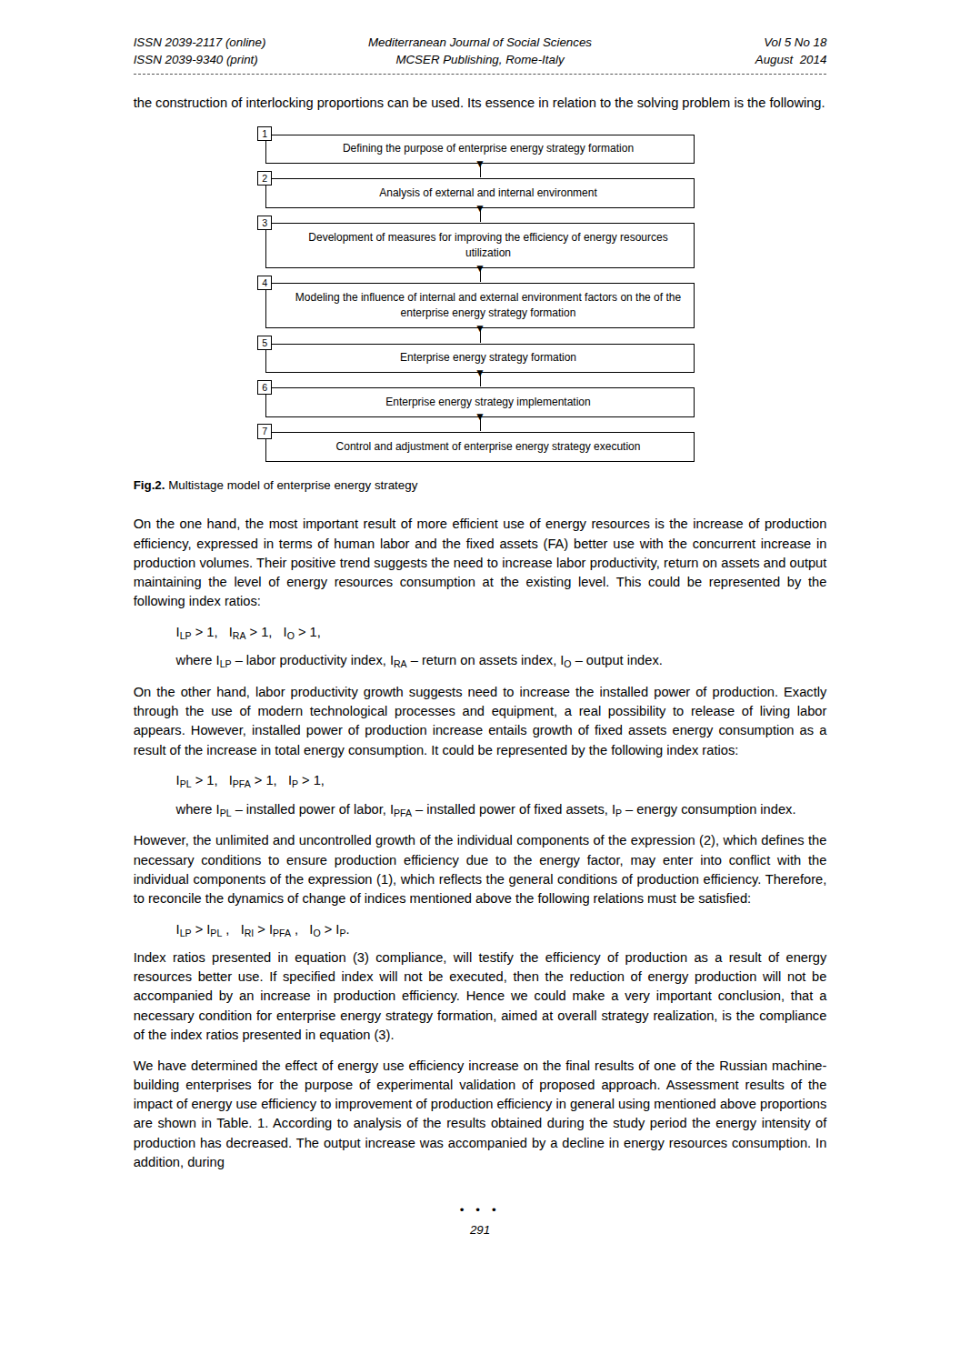| ISSN 2039-2117 (online) ISSN 2039-9340 (print) | Mediterranean Journal of Social Sciences MCSER Publishing, Rome-Italy | Vol 5 No 18 August 2014 |
the construction of interlocking proportions can be used. Its essence in relation to the solving problem is the following.
1 Defining the purpose of enterprise energy strategy formation▼
2 Analysis of external and internal environment▼
3 Development of measures for improving the efficiency of energy resources utilization▼
4 Modeling the influence of internal and external environment factors on the of the enterprise energy strategy formation▼
5 Enterprise energy strategy formation▼
6 Enterprise energy strategy implementation▼
7 Control and adjustment of enterprise energy strategy execution
Fig.2. Multistage model of enterprise energy strategy
On the one hand, the most important result of more efficient use of energy resources is the increase of production efficiency, expressed in terms of human labor and the fixed assets (FA) better use with the concurrent increase in production volumes. Their positive trend suggests the need to increase labor productivity, return on assets and output maintaining the level of energy resources consumption at the existing level. This could be represented by the following index ratios:
ILP > 1, IRA > 1, IO > 1,
where ILP – labor productivity index, IRA – return on assets index, IO – output index.
On the other hand, labor productivity growth suggests need to increase the installed power of production. Exactly through the use of modern technological processes and equipment, a real possibility to release of living labor appears. However, installed power of production increase entails growth of fixed assets energy consumption as a result of the increase in total energy consumption. It could be represented by the following index ratios:
IPL > 1, IPFA > 1, IP > 1,
where IPL – installed power of labor, IPFA – installed power of fixed assets, IP – energy consumption index.
However, the unlimited and uncontrolled growth of the individual components of the expression (2), which defines the necessary conditions to ensure production efficiency due to the energy factor, may enter into conflict with the individual components of the expression (1), which reflects the general conditions of production efficiency. Therefore, to reconcile the dynamics of change of indices mentioned above the following relations must be satisfied:
ILP > IPL , IRI > IPFA , IO > IP.
Index ratios presented in equation (3) compliance, will testify the efficiency of production as a result of energy resources better use. If specified index will not be executed, then the reduction of energy production will not be accompanied by an increase in production efficiency. Hence we could make a very important conclusion, that a necessary condition for enterprise energy strategy formation, aimed at overall strategy realization, is the compliance of the index ratios presented in equation (3).
We have determined the effect of energy use efficiency increase on the final results of one of the Russian machine-building enterprises for the purpose of experimental validation of proposed approach. Assessment results of the impact of energy use efficiency to improvement of production efficiency in general using mentioned above proportions are shown in Table. 1. According to analysis of the results obtained during the study period the energy intensity of production has decreased. The output increase was accompanied by a decline in energy resources consumption. In addition, during
• • • 291